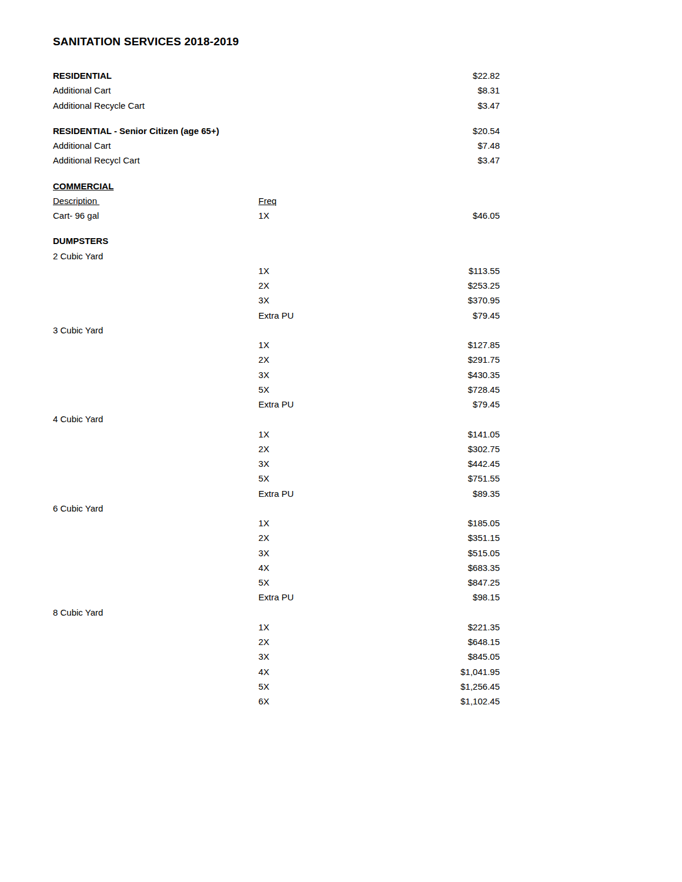SANITATION SERVICES 2018-2019
| RESIDENTIAL | | $22.82 |
| Additional Cart | | $8.31 |
| Additional Recycle Cart | | $3.47 |
| RESIDENTIAL - Senior Citizen (age 65+) | | $20.54 |
| Additional Cart | | $7.48 |
| Additional Recycl Cart | | $3.47 |
| COMMERCIAL | | |
| Description | Freq | |
| Cart- 96 gal | 1X | $46.05 |
| DUMPSTERS | | |
| 2 Cubic Yard | | |
| | 1X | $113.55 |
| | 2X | $253.25 |
| | 3X | $370.95 |
| | Extra PU | $79.45 |
| 3 Cubic Yard | | |
| | 1X | $127.85 |
| | 2X | $291.75 |
| | 3X | $430.35 |
| | 5X | $728.45 |
| | Extra PU | $79.45 |
| 4 Cubic Yard | | |
| | 1X | $141.05 |
| | 2X | $302.75 |
| | 3X | $442.45 |
| | 5X | $751.55 |
| | Extra PU | $89.35 |
| 6 Cubic Yard | | |
| | 1X | $185.05 |
| | 2X | $351.15 |
| | 3X | $515.05 |
| | 4X | $683.35 |
| | 5X | $847.25 |
| | Extra PU | $98.15 |
| 8 Cubic Yard | | |
| | 1X | $221.35 |
| | 2X | $648.15 |
| | 3X | $845.05 |
| | 4X | $1,041.95 |
| | 5X | $1,256.45 |
| | 6X | $1,102.45 |